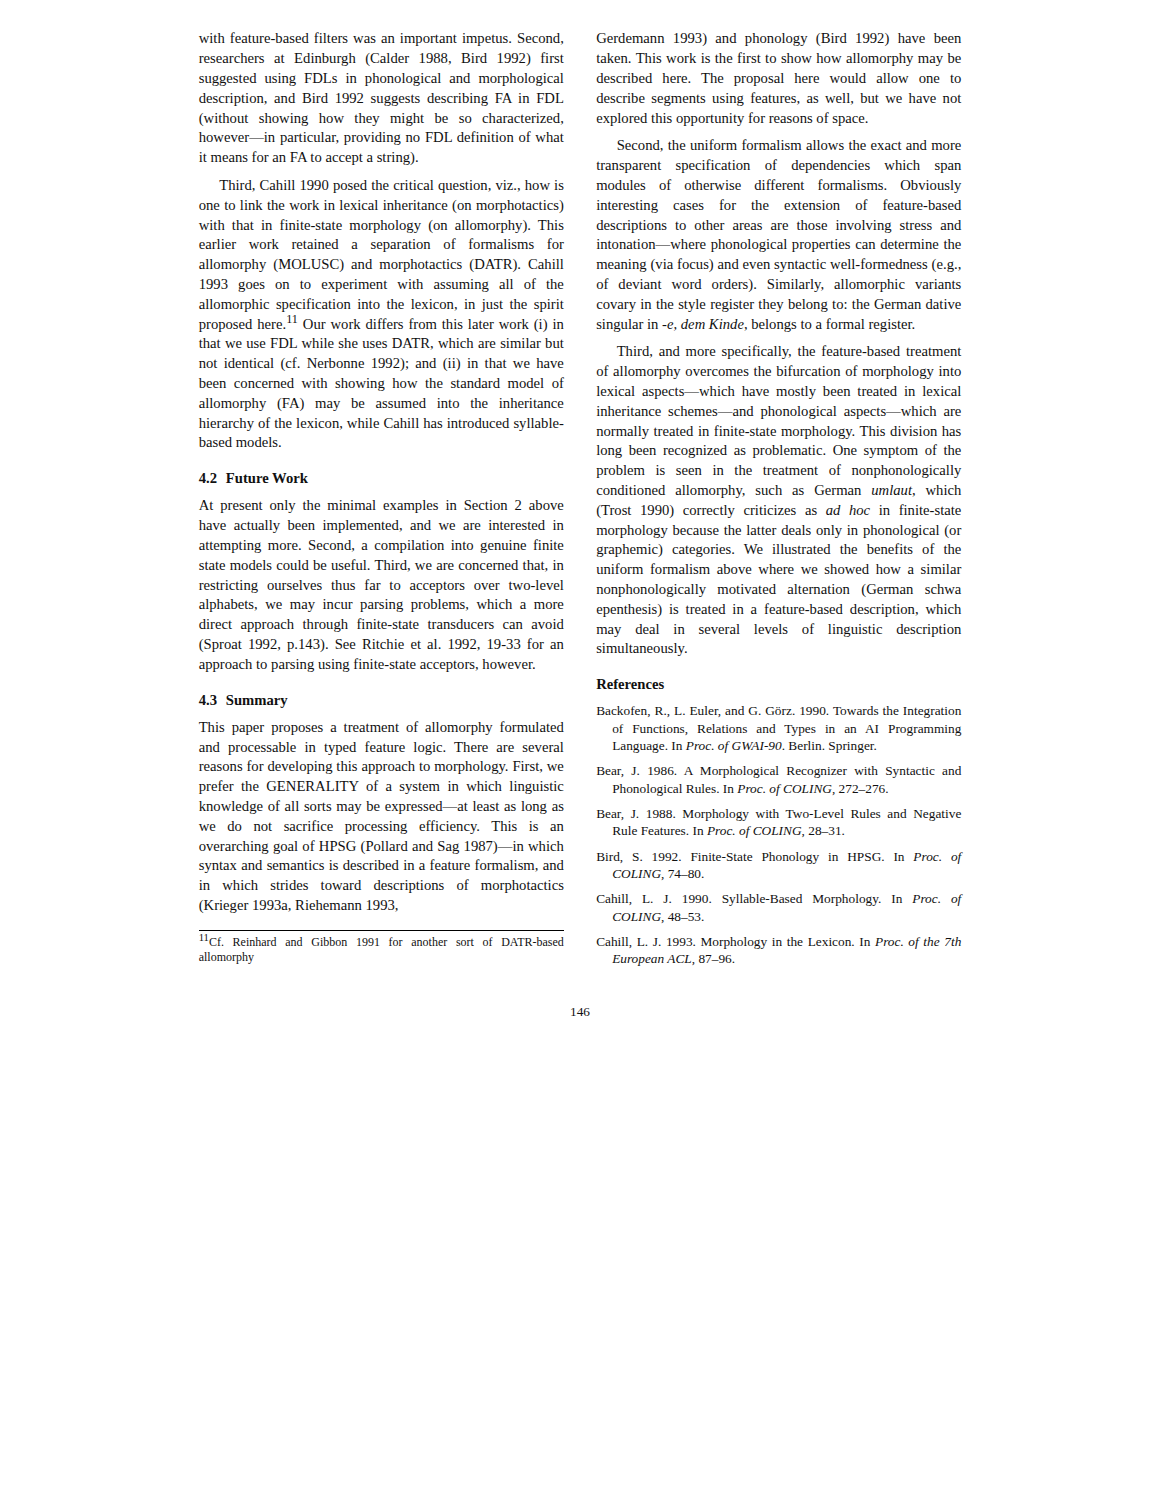with feature-based filters was an important impetus. Second, researchers at Edinburgh (Calder 1988, Bird 1992) first suggested using FDLs in phonological and morphological description, and Bird 1992 suggests describing FA in FDL (without showing how they might be so characterized, however—in particular, providing no FDL definition of what it means for an FA to accept a string).
Third, Cahill 1990 posed the critical question, viz., how is one to link the work in lexical inheritance (on morphotactics) with that in finite-state morphology (on allomorphy). This earlier work retained a separation of formalisms for allomorphy (MOLUSC) and morphotactics (DATR). Cahill 1993 goes on to experiment with assuming all of the allomorphic specification into the lexicon, in just the spirit proposed here.11 Our work differs from this later work (i) in that we use FDL while she uses DATR, which are similar but not identical (cf. Nerbonne 1992); and (ii) in that we have been concerned with showing how the standard model of allomorphy (FA) may be assumed into the inheritance hierarchy of the lexicon, while Cahill has introduced syllable-based models.
4.2 Future Work
At present only the minimal examples in Section 2 above have actually been implemented, and we are interested in attempting more. Second, a compilation into genuine finite state models could be useful. Third, we are concerned that, in restricting ourselves thus far to acceptors over two-level alphabets, we may incur parsing problems, which a more direct approach through finite-state transducers can avoid (Sproat 1992, p.143). See Ritchie et al. 1992, 19-33 for an approach to parsing using finite-state acceptors, however.
4.3 Summary
This paper proposes a treatment of allomorphy formulated and processable in typed feature logic. There are several reasons for developing this approach to morphology. First, we prefer the GENERALITY of a system in which linguistic knowledge of all sorts may be expressed—at least as long as we do not sacrifice processing efficiency. This is an overarching goal of HPSG (Pollard and Sag 1987)—in which syntax and semantics is described in a feature formalism, and in which strides toward descriptions of morphotactics (Krieger 1993a, Riehemann 1993,
11Cf. Reinhard and Gibbon 1991 for another sort of DATR-based allomorphy
Gerdemann 1993) and phonology (Bird 1992) have been taken. This work is the first to show how allomorphy may be described here. The proposal here would allow one to describe segments using features, as well, but we have not explored this opportunity for reasons of space.
Second, the uniform formalism allows the exact and more transparent specification of dependencies which span modules of otherwise different formalisms. Obviously interesting cases for the extension of feature-based descriptions to other areas are those involving stress and intonation—where phonological properties can determine the meaning (via focus) and even syntactic well-formedness (e.g., of deviant word orders). Similarly, allomorphic variants covary in the style register they belong to: the German dative singular in -e, dem Kinde, belongs to a formal register.
Third, and more specifically, the feature-based treatment of allomorphy overcomes the bifurcation of morphology into lexical aspects—which have mostly been treated in lexical inheritance schemes—and phonological aspects—which are normally treated in finite-state morphology. This division has long been recognized as problematic. One symptom of the problem is seen in the treatment of nonphonologically conditioned allomorphy, such as German umlaut, which (Trost 1990) correctly criticizes as ad hoc in finite-state morphology because the latter deals only in phonological (or graphemic) categories. We illustrated the benefits of the uniform formalism above where we showed how a similar nonphonologically motivated alternation (German schwa epenthesis) is treated in a feature-based description, which may deal in several levels of linguistic description simultaneously.
References
Backofen, R., L. Euler, and G. Görz. 1990. Towards the Integration of Functions, Relations and Types in an AI Programming Language. In Proc. of GWAI-90. Berlin. Springer.
Bear, J. 1986. A Morphological Recognizer with Syntactic and Phonological Rules. In Proc. of COLING, 272–276.
Bear, J. 1988. Morphology with Two-Level Rules and Negative Rule Features. In Proc. of COLING, 28–31.
Bird, S. 1992. Finite-State Phonology in HPSG. In Proc. of COLING, 74–80.
Cahill, L. J. 1990. Syllable-Based Morphology. In Proc. of COLING, 48–53.
Cahill, L. J. 1993. Morphology in the Lexicon. In Proc. of the 7th European ACL, 87–96.
146